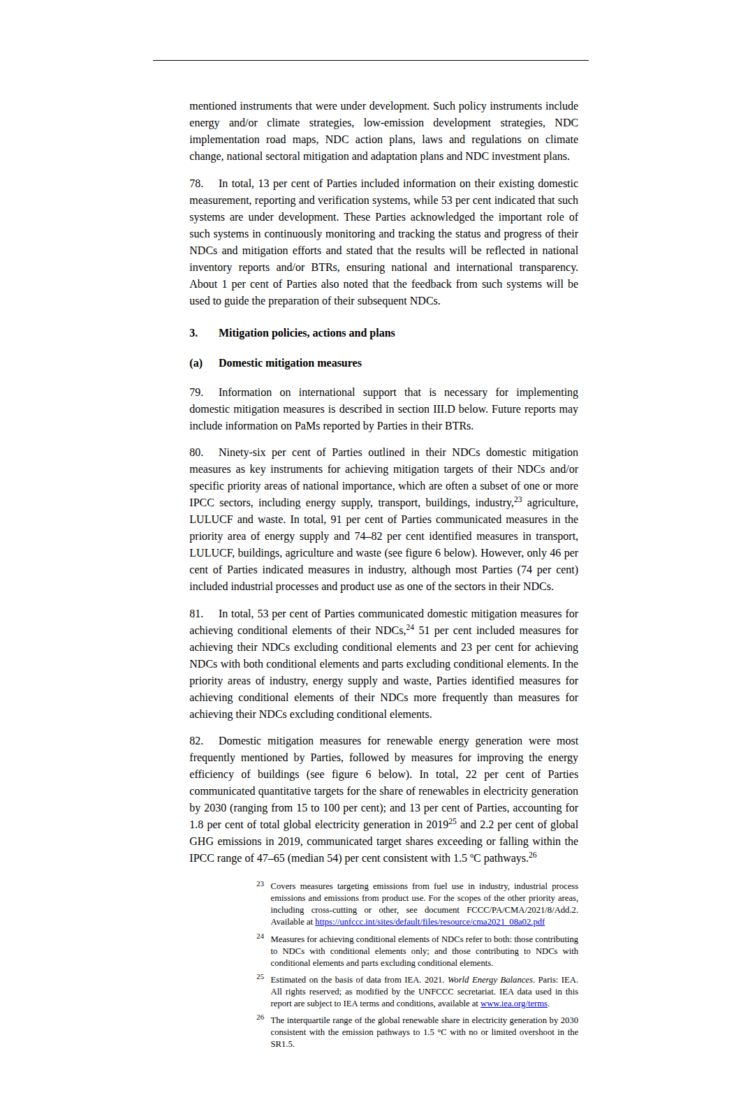mentioned instruments that were under development. Such policy instruments include energy and/or climate strategies, low-emission development strategies, NDC implementation road maps, NDC action plans, laws and regulations on climate change, national sectoral mitigation and adaptation plans and NDC investment plans.
78. In total, 13 per cent of Parties included information on their existing domestic measurement, reporting and verification systems, while 53 per cent indicated that such systems are under development. These Parties acknowledged the important role of such systems in continuously monitoring and tracking the status and progress of their NDCs and mitigation efforts and stated that the results will be reflected in national inventory reports and/or BTRs, ensuring national and international transparency. About 1 per cent of Parties also noted that the feedback from such systems will be used to guide the preparation of their subsequent NDCs.
3. Mitigation policies, actions and plans
(a) Domestic mitigation measures
79. Information on international support that is necessary for implementing domestic mitigation measures is described in section III.D below. Future reports may include information on PaMs reported by Parties in their BTRs.
80. Ninety-six per cent of Parties outlined in their NDCs domestic mitigation measures as key instruments for achieving mitigation targets of their NDCs and/or specific priority areas of national importance, which are often a subset of one or more IPCC sectors, including energy supply, transport, buildings, industry,23 agriculture, LULUCF and waste. In total, 91 per cent of Parties communicated measures in the priority area of energy supply and 74–82 per cent identified measures in transport, LULUCF, buildings, agriculture and waste (see figure 6 below). However, only 46 per cent of Parties indicated measures in industry, although most Parties (74 per cent) included industrial processes and product use as one of the sectors in their NDCs.
81. In total, 53 per cent of Parties communicated domestic mitigation measures for achieving conditional elements of their NDCs,24 51 per cent included measures for achieving their NDCs excluding conditional elements and 23 per cent for achieving NDCs with both conditional elements and parts excluding conditional elements. In the priority areas of industry, energy supply and waste, Parties identified measures for achieving conditional elements of their NDCs more frequently than measures for achieving their NDCs excluding conditional elements.
82. Domestic mitigation measures for renewable energy generation were most frequently mentioned by Parties, followed by measures for improving the energy efficiency of buildings (see figure 6 below). In total, 22 per cent of Parties communicated quantitative targets for the share of renewables in electricity generation by 2030 (ranging from 15 to 100 per cent); and 13 per cent of Parties, accounting for 1.8 per cent of total global electricity generation in 201925 and 2.2 per cent of global GHG emissions in 2019, communicated target shares exceeding or falling within the IPCC range of 47–65 (median 54) per cent consistent with 1.5 ºC pathways.26
23 Covers measures targeting emissions from fuel use in industry, industrial process emissions and emissions from product use. For the scopes of the other priority areas, including cross-cutting or other, see document FCCC/PA/CMA/2021/8/Add.2. Available at https://unfccc.int/sites/default/files/resource/cma2021_08a02.pdf
24 Measures for achieving conditional elements of NDCs refer to both: those contributing to NDCs with conditional elements only; and those contributing to NDCs with conditional elements and parts excluding conditional elements.
25 Estimated on the basis of data from IEA. 2021. World Energy Balances. Paris: IEA. All rights reserved; as modified by the UNFCCC secretariat. IEA data used in this report are subject to IEA terms and conditions, available at www.iea.org/terms.
26 The interquartile range of the global renewable share in electricity generation by 2030 consistent with the emission pathways to 1.5 °C with no or limited overshoot in the SR1.5.